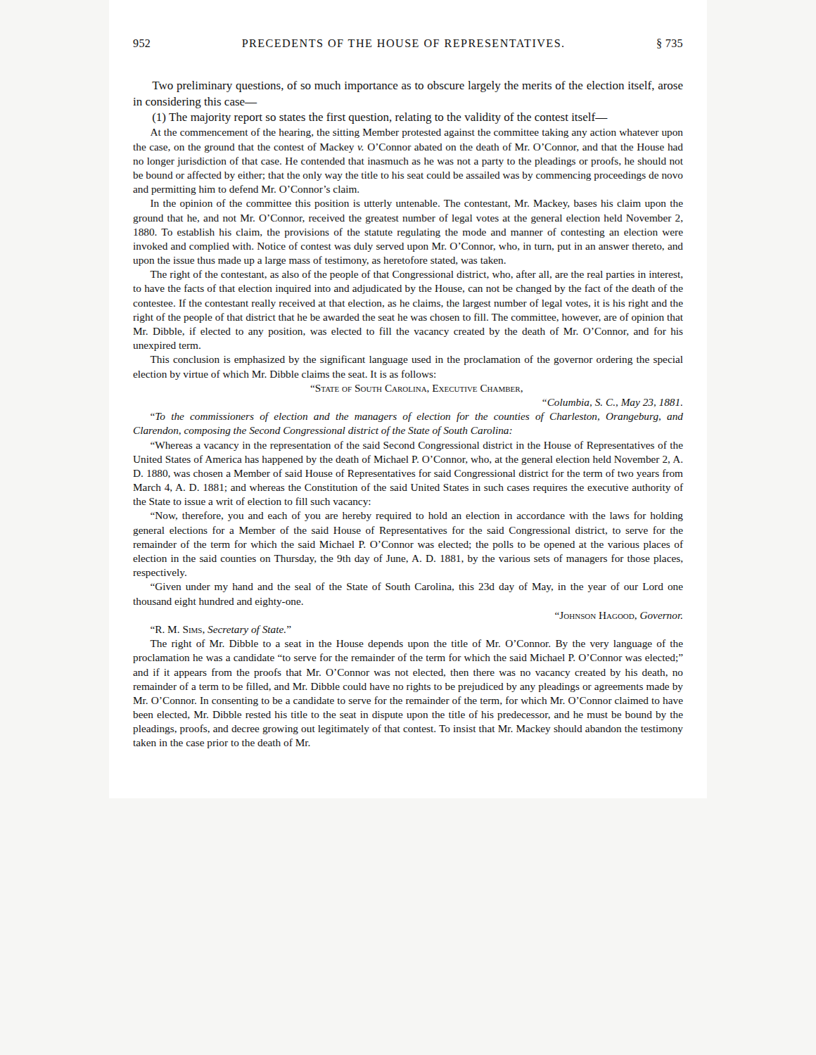952 Precedents of the House of Representatives. § 735
Two preliminary questions, of so much importance as to obscure largely the merits of the election itself, arose in considering this case—
(1) The majority report so states the first question, relating to the validity of the contest itself—
At the commencement of the hearing, the sitting Member protested against the committee taking any action whatever upon the case, on the ground that the contest of Mackey v. O’Connor abated on the death of Mr. O’Connor, and that the House had no longer jurisdiction of that case. He contended that inasmuch as he was not a party to the pleadings or proofs, he should not be bound or affected by either; that the only way the title to his seat could be assailed was by commencing proceedings de novo and permitting him to defend Mr. O’Connor’s claim.
In the opinion of the committee this position is utterly untenable. The contestant, Mr. Mackey, bases his claim upon the ground that he, and not Mr. O’Connor, received the greatest number of legal votes at the general election held November 2, 1880. To establish his claim, the provisions of the statute regulating the mode and manner of contesting an election were invoked and complied with. Notice of contest was duly served upon Mr. O’Connor, who, in turn, put in an answer thereto, and upon the issue thus made up a large mass of testimony, as heretofore stated, was taken.
The right of the contestant, as also of the people of that Congressional district, who, after all, are the real parties in interest, to have the facts of that election inquired into and adjudicated by the House, can not be changed by the fact of the death of the contestee. If the contestant really received at that election, as he claims, the largest number of legal votes, it is his right and the right of the people of that district that he be awarded the seat he was chosen to fill. The committee, however, are of opinion that Mr. Dibble, if elected to any position, was elected to fill the vacancy created by the death of Mr. O’Connor, and for his unexpired term.
This conclusion is emphasized by the significant language used in the proclamation of the governor ordering the special election by virtue of which Mr. Dibble claims the seat. It is as follows:
“State of South Carolina, Executive Chamber,
“Columbia, S. C., May 23, 1881.
“To the commissioners of election and the managers of election for the counties of Charleston, Orangeburg, and Clarendon, composing the Second Congressional district of the State of South Carolina:
“Whereas a vacancy in the representation of the said Second Congressional district in the House of Representatives of the United States of America has happened by the death of Michael P. O’Connor, who, at the general election held November 2, A. D. 1880, was chosen a Member of said House of Representatives for said Congressional district for the term of two years from March 4, A. D. 1881; and whereas the Constitution of the said United States in such cases requires the executive authority of the State to issue a writ of election to fill such vacancy:
“Now, therefore, you and each of you are hereby required to hold an election in accordance with the laws for holding general elections for a Member of the said House of Representatives for the said Congressional district, to serve for the remainder of the term for which the said Michael P. O’Connor was elected; the polls to be opened at the various places of election in the said counties on Thursday, the 9th day of June, A. D. 1881, by the various sets of managers for those places, respectively.
“Given under my hand and the seal of the State of South Carolina, this 23d day of May, in the year of our Lord one thousand eight hundred and eighty-one.
“Johnson Hagood, Governor.
“R. M. Sims, Secretary of State.”
The right of Mr. Dibble to a seat in the House depends upon the title of Mr. O’Connor. By the very language of the proclamation he was a candidate “to serve for the remainder of the term for which the said Michael P. O’Connor was elected;” and if it appears from the proofs that Mr. O’Connor was not elected, then there was no vacancy created by his death, no remainder of a term to be filled, and Mr. Dibble could have no rights to be prejudiced by any pleadings or agreements made by Mr. O’Connor. In consenting to be a candidate to serve for the remainder of the term, for which Mr. O’Connor claimed to have been elected, Mr. Dibble rested his title to the seat in dispute upon the title of his predecessor, and he must be bound by the pleadings, proofs, and decree growing out legitimately of that contest. To insist that Mr. Mackey should abandon the testimony taken in the case prior to the death of Mr.